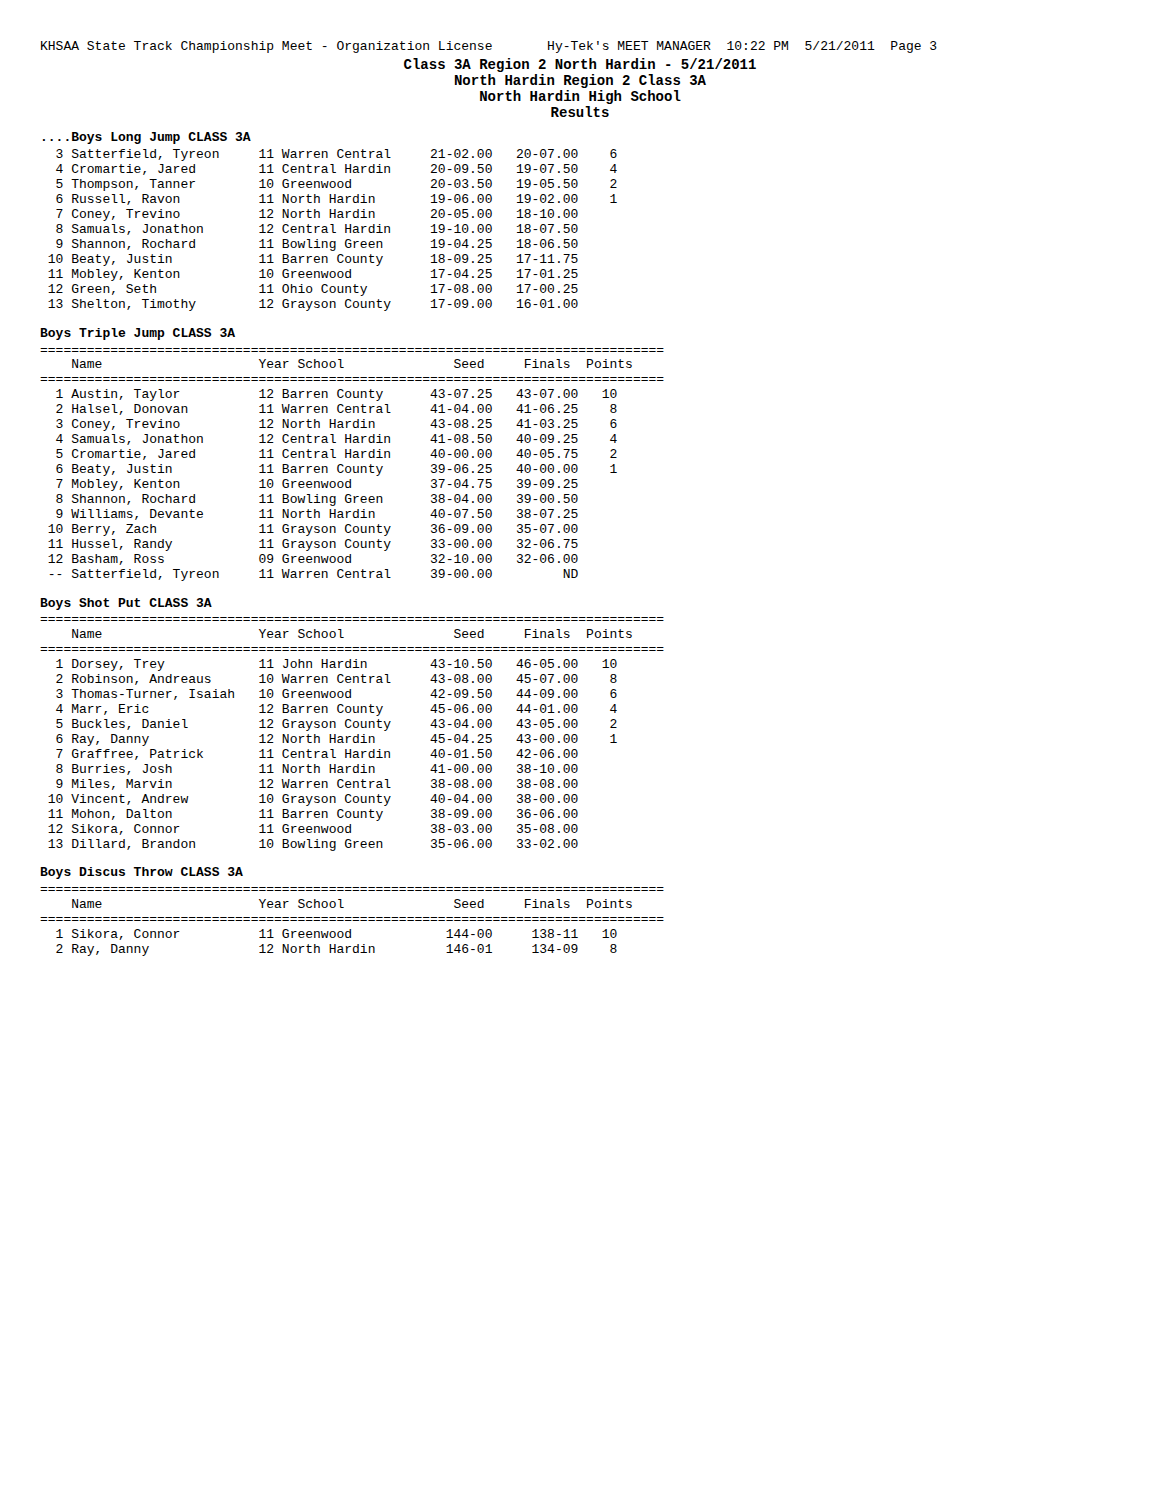KHSAA State Track Championship Meet - Organization License Hy-Tek's MEET MANAGER 10:22 PM 5/21/2011 Page 3
Class 3A Region 2 North Hardin - 5/21/2011
North Hardin Region 2 Class 3A
North Hardin High School
Results
....Boys Long Jump CLASS 3A
  3 Satterfield, Tyreon     11 Warren Central     21-02.00   20-07.00    6
  4 Cromartie, Jared        11 Central Hardin     20-09.50   19-07.50    4
  5 Thompson, Tanner        10 Greenwood          20-03.50   19-05.50    2
  6 Russell, Ravon          11 North Hardin       19-06.00   19-02.00    1
  7 Coney, Trevino          12 North Hardin       20-05.00   18-10.00
  8 Samuals, Jonathon       12 Central Hardin     19-10.00   18-07.50
  9 Shannon, Rochard        11 Bowling Green      19-04.25   18-06.50
 10 Beaty, Justin           11 Barren County      18-09.25   17-11.75
 11 Mobley, Kenton          10 Greenwood          17-04.25   17-01.25
 12 Green, Seth             11 Ohio County        17-08.00   17-00.25
 13 Shelton, Timothy        12 Grayson County     17-09.00   16-01.00
Boys Triple Jump CLASS 3A
================================================================================
    Name                    Year School              Seed     Finals  Points
================================================================================
  1 Austin, Taylor          12 Barren County      43-07.25   43-07.00   10
  2 Halsel, Donovan         11 Warren Central     41-04.00   41-06.25    8
  3 Coney, Trevino          12 North Hardin       43-08.25   41-03.25    6
  4 Samuals, Jonathon       12 Central Hardin     41-08.50   40-09.25    4
  5 Cromartie, Jared        11 Central Hardin     40-00.00   40-05.75    2
  6 Beaty, Justin           11 Barren County      39-06.25   40-00.00    1
  7 Mobley, Kenton          10 Greenwood          37-04.75   39-09.25
  8 Shannon, Rochard        11 Bowling Green      38-04.00   39-00.50
  9 Williams, Devante       11 North Hardin       40-07.50   38-07.25
 10 Berry, Zach             11 Grayson County     36-09.00   35-07.00
 11 Hussel, Randy           11 Grayson County     33-00.00   32-06.75
 12 Basham, Ross            09 Greenwood          32-10.00   32-06.00
 -- Satterfield, Tyreon     11 Warren Central     39-00.00         ND
Boys Shot Put CLASS 3A
================================================================================
    Name                    Year School              Seed     Finals  Points
================================================================================
  1 Dorsey, Trey            11 John Hardin        43-10.50   46-05.00   10
  2 Robinson, Andreaus      10 Warren Central     43-08.00   45-07.00    8
  3 Thomas-Turner, Isaiah   10 Greenwood          42-09.50   44-09.00    6
  4 Marr, Eric              12 Barren County      45-06.00   44-01.00    4
  5 Buckles, Daniel         12 Grayson County     43-04.00   43-05.00    2
  6 Ray, Danny              12 North Hardin       45-04.25   43-00.00    1
  7 Graffree, Patrick       11 Central Hardin     40-01.50   42-06.00
  8 Burries, Josh           11 North Hardin       41-00.00   38-10.00
  9 Miles, Marvin           12 Warren Central     38-08.00   38-08.00
 10 Vincent, Andrew         10 Grayson County     40-04.00   38-00.00
 11 Mohon, Dalton           11 Barren County      38-09.00   36-06.00
 12 Sikora, Connor          11 Greenwood          38-03.00   35-08.00
 13 Dillard, Brandon        10 Bowling Green      35-06.00   33-02.00
Boys Discus Throw CLASS 3A
================================================================================
    Name                    Year School              Seed     Finals  Points
================================================================================
  1 Sikora, Connor          11 Greenwood            144-00     138-11   10
  2 Ray, Danny              12 North Hardin         146-01     134-09    8